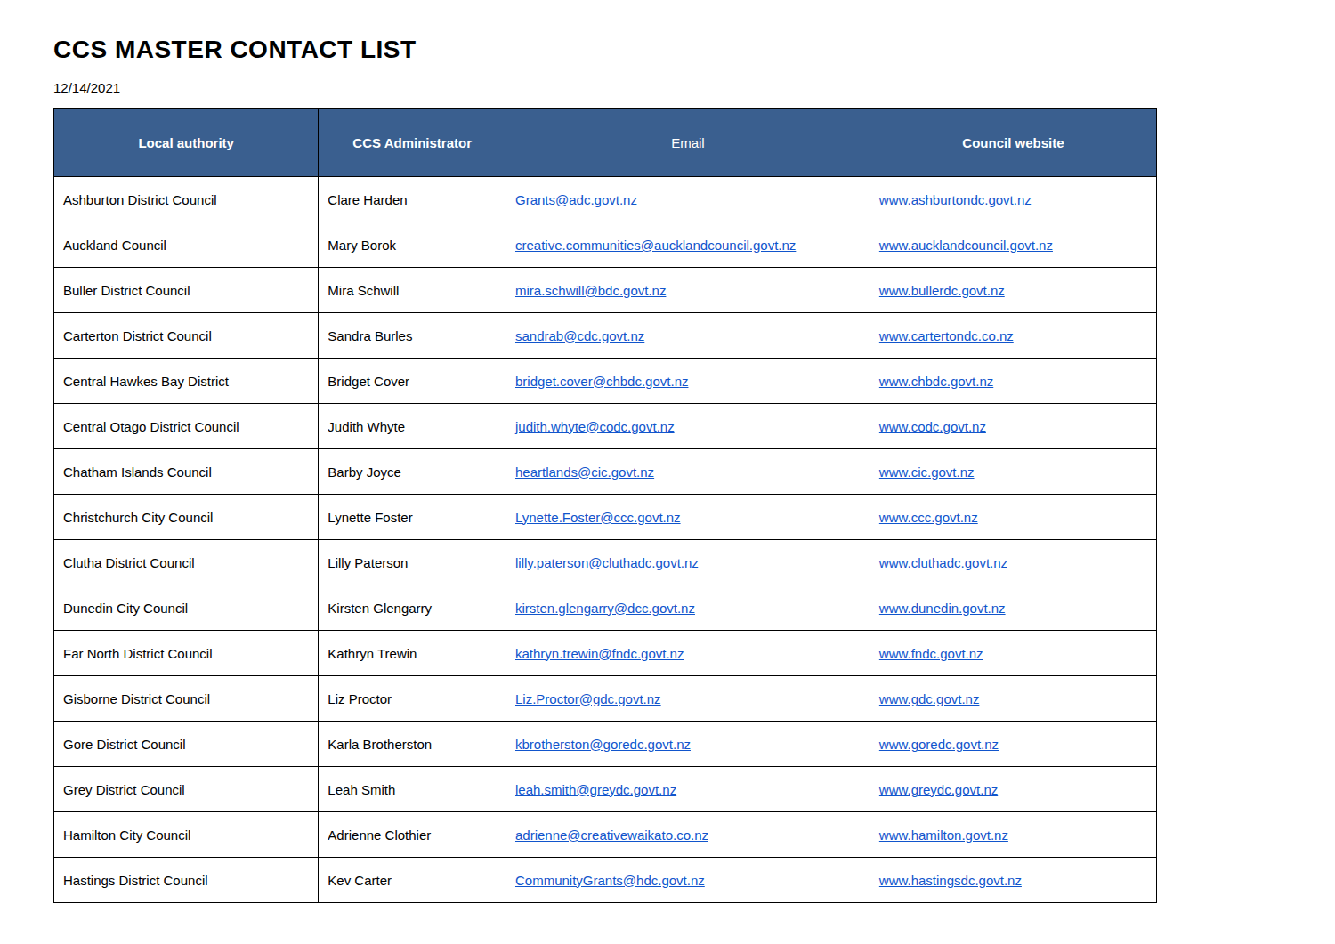CCS MASTER CONTACT LIST
12/14/2021
| Local authority | CCS Administrator | Email | Council website |
| --- | --- | --- | --- |
| Ashburton District Council | Clare Harden | Grants@adc.govt.nz | www.ashburtondc.govt.nz |
| Auckland Council | Mary Borok | creative.communities@aucklandcouncil.govt.nz | www.aucklandcouncil.govt.nz |
| Buller District Council | Mira Schwill | mira.schwill@bdc.govt.nz | www.bullerdc.govt.nz |
| Carterton District Council | Sandra Burles | sandrab@cdc.govt.nz | www.cartertondc.co.nz |
| Central Hawkes Bay District | Bridget Cover | bridget.cover@chbdc.govt.nz | www.chbdc.govt.nz |
| Central Otago District Council | Judith Whyte | judith.whyte@codc.govt.nz | www.codc.govt.nz |
| Chatham Islands Council | Barby Joyce | heartlands@cic.govt.nz | www.cic.govt.nz |
| Christchurch City Council | Lynette Foster | Lynette.Foster@ccc.govt.nz | www.ccc.govt.nz |
| Clutha District Council | Lilly Paterson | lilly.paterson@cluthadc.govt.nz | www.cluthadc.govt.nz |
| Dunedin City Council | Kirsten Glengarry | kirsten.glengarry@dcc.govt.nz | www.dunedin.govt.nz |
| Far North District Council | Kathryn Trewin | kathryn.trewin@fndc.govt.nz | www.fndc.govt.nz |
| Gisborne District Council | Liz Proctor | Liz.Proctor@gdc.govt.nz | www.gdc.govt.nz |
| Gore District Council | Karla Brotherston | kbrotherston@goredc.govt.nz | www.goredc.govt.nz |
| Grey District Council | Leah Smith | leah.smith@greydc.govt.nz | www.greydc.govt.nz |
| Hamilton City Council | Adrienne Clothier | adrienne@creativewaikato.co.nz | www.hamilton.govt.nz |
| Hastings District Council | Kev Carter | CommunityGrants@hdc.govt.nz | www.hastingsdc.govt.nz |